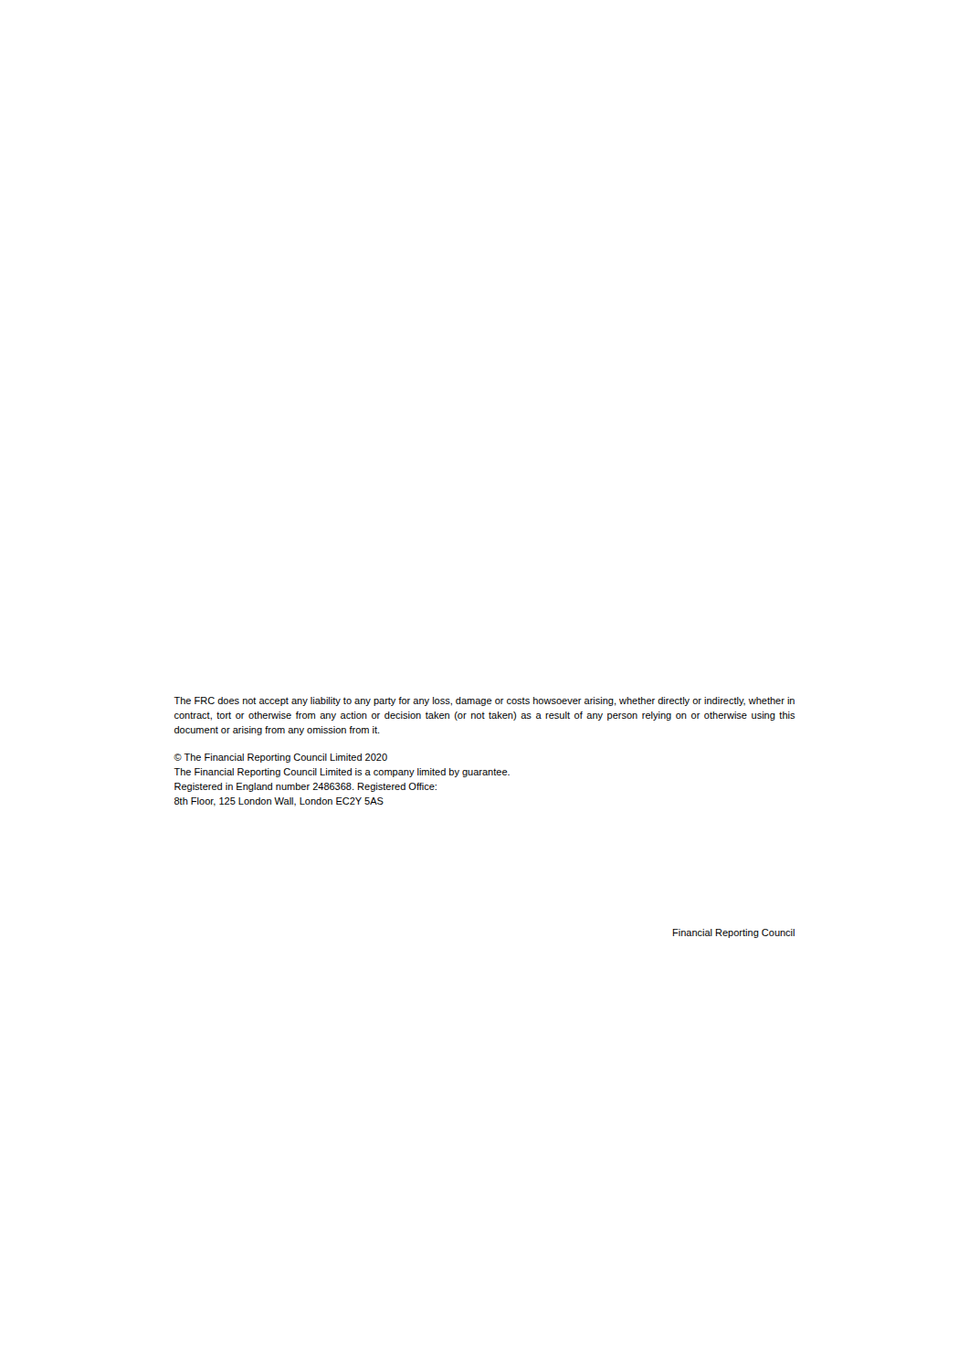The FRC does not accept any liability to any party for any loss, damage or costs howsoever arising, whether directly or indirectly, whether in contract, tort or otherwise from any action or decision taken (or not taken) as a result of any person relying on or otherwise using this document or arising from any omission from it.
© The Financial Reporting Council Limited 2020
The Financial Reporting Council Limited is a company limited by guarantee.
Registered in England number 2486368. Registered Office:
8th Floor, 125 London Wall, London EC2Y 5AS
Financial Reporting Council